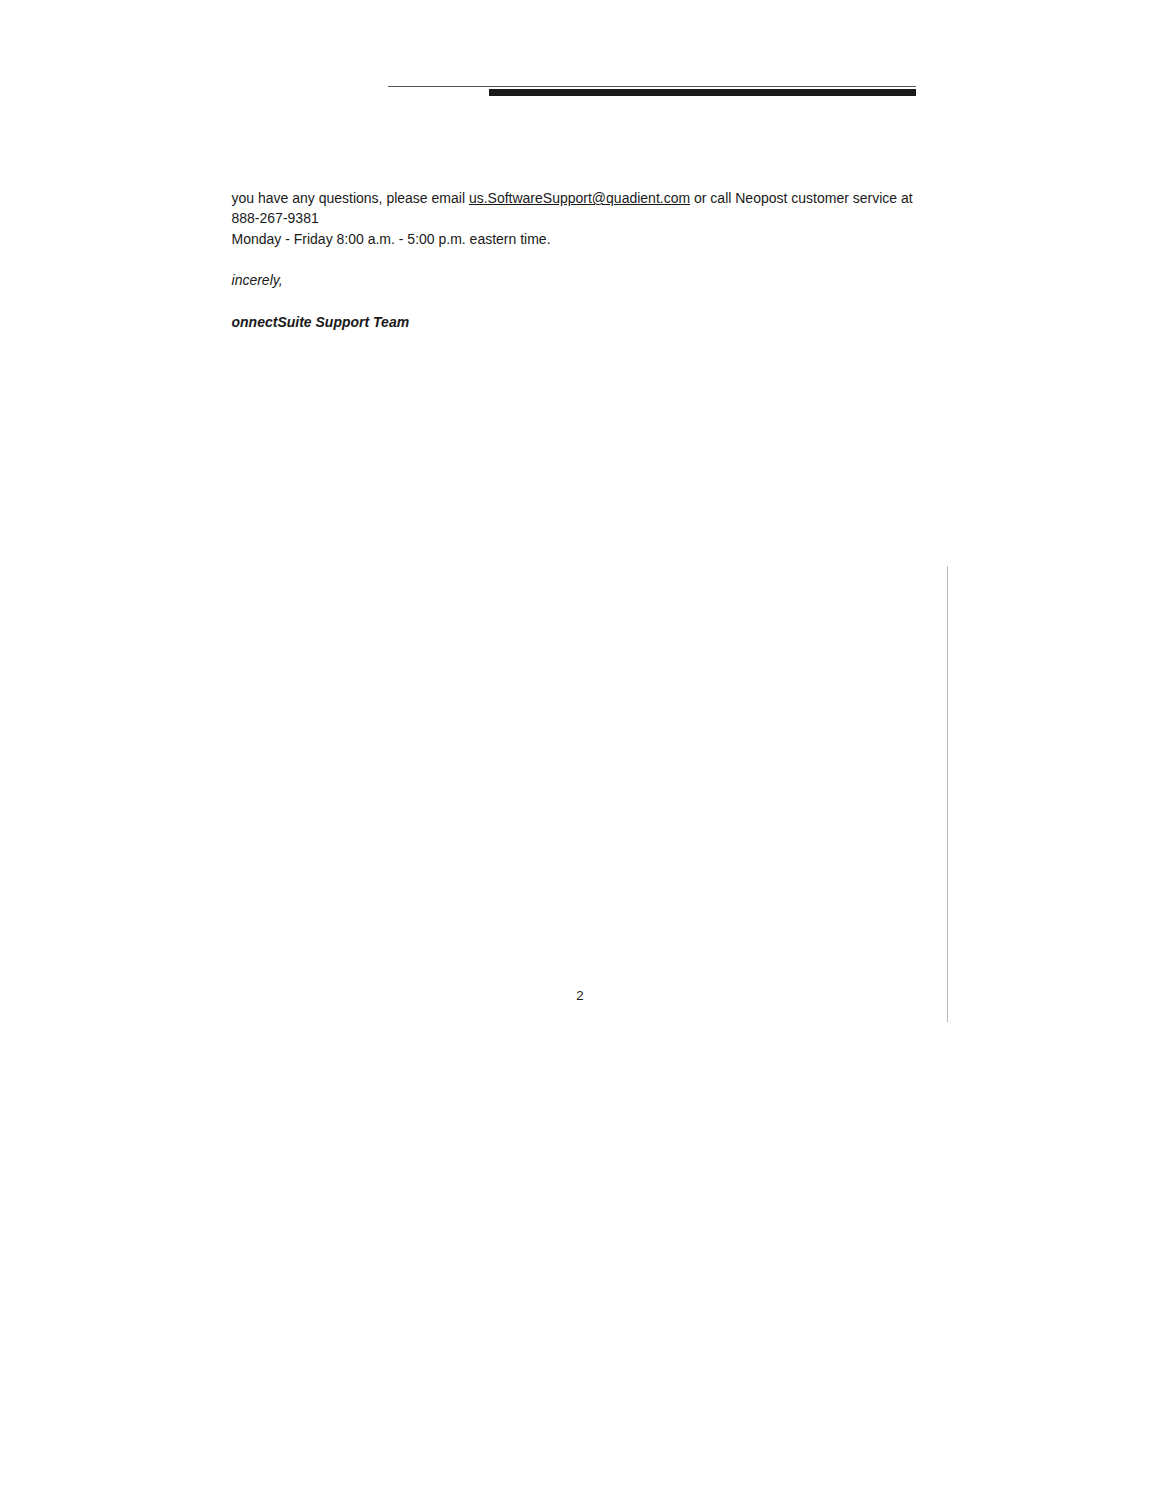you have any questions, please email us.SoftwareSupport@quadient.com or call Neopost customer service at 888-267-9381
Monday - Friday 8:00 a.m. - 5:00 p.m. eastern time.
incerely,
onnectSuite Support Team
2